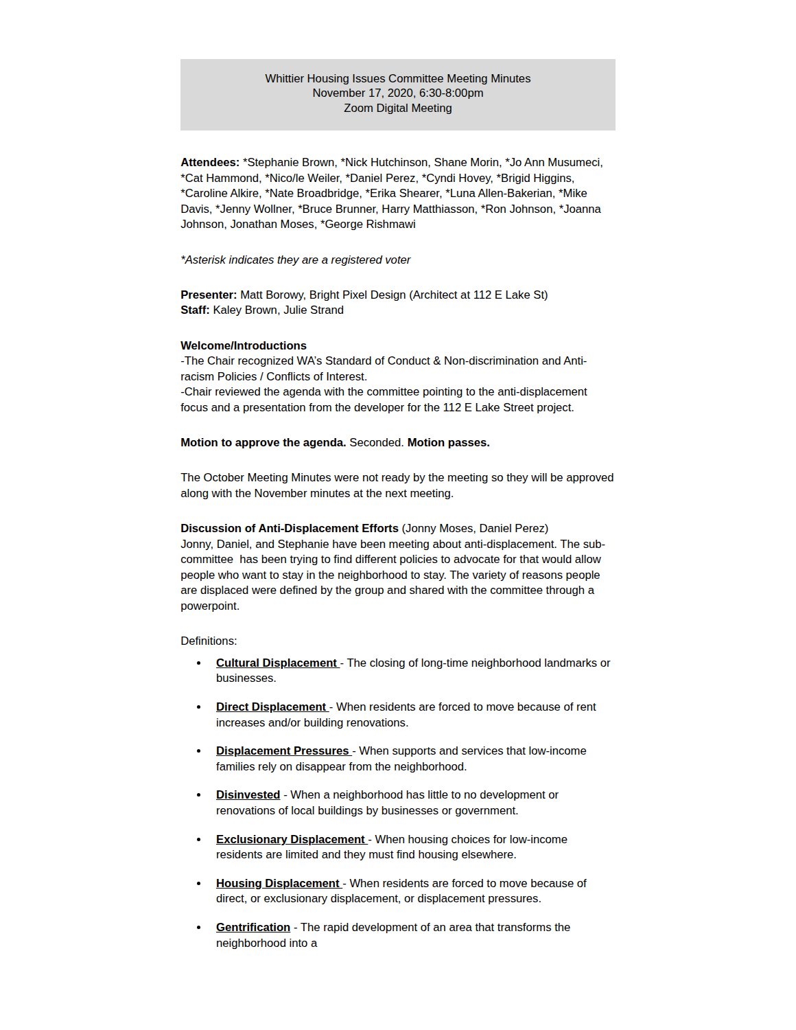Whittier Housing Issues Committee Meeting Minutes
November 17, 2020, 6:30-8:00pm
Zoom Digital Meeting
Attendees: *Stephanie Brown, *Nick Hutchinson, Shane Morin, *Jo Ann Musumeci, *Cat Hammond, *Nico/le Weiler, *Daniel Perez, *Cyndi Hovey, *Brigid Higgins, *Caroline Alkire, *Nate Broadbridge, *Erika Shearer, *Luna Allen-Bakerian, *Mike Davis, *Jenny Wollner, *Bruce Brunner, Harry Matthiasson, *Ron Johnson, *Joanna Johnson, Jonathan Moses, *George Rishmawi
*Asterisk indicates they are a registered voter
Presenter: Matt Borowy, Bright Pixel Design (Architect at 112 E Lake St)
Staff: Kaley Brown, Julie Strand
Welcome/Introductions
-The Chair recognized WA’s Standard of Conduct & Non-discrimination and Anti-racism Policies / Conflicts of Interest.
-Chair reviewed the agenda with the committee pointing to the anti-displacement focus and a presentation from the developer for the 112 E Lake Street project.
Motion to approve the agenda. Seconded. Motion passes.
The October Meeting Minutes were not ready by the meeting so they will be approved along with the November minutes at the next meeting.
Discussion of Anti-Displacement Efforts (Jonny Moses, Daniel Perez)
Jonny, Daniel, and Stephanie have been meeting about anti-displacement. The sub-committee has been trying to find different policies to advocate for that would allow people who want to stay in the neighborhood to stay. The variety of reasons people are displaced were defined by the group and shared with the committee through a powerpoint.
Definitions:
Cultural Displacement - The closing of long-time neighborhood landmarks or businesses.
Direct Displacement - When residents are forced to move because of rent increases and/or building renovations.
Displacement Pressures - When supports and services that low-income families rely on disappear from the neighborhood.
Disinvested - When a neighborhood has little to no development or renovations of local buildings by businesses or government.
Exclusionary Displacement - When housing choices for low-income residents are limited and they must find housing elsewhere.
Housing Displacement - When residents are forced to move because of direct, or exclusionary displacement, or displacement pressures.
Gentrification - The rapid development of an area that transforms the neighborhood into a